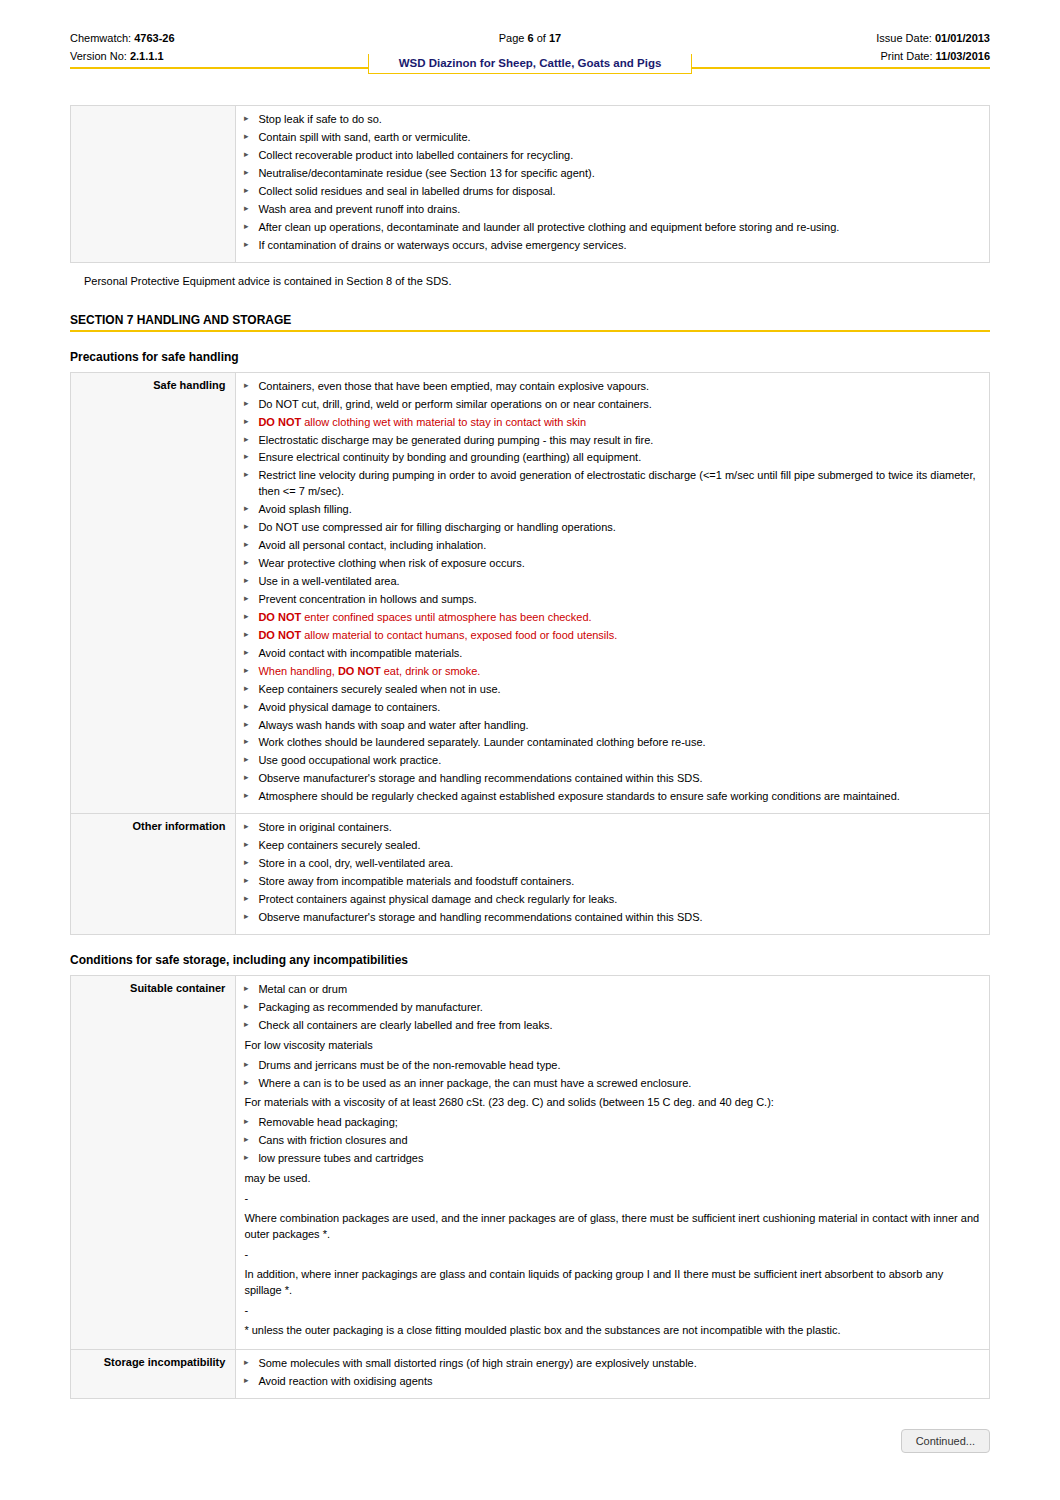Chemwatch: 4763-26
Version No: 2.1.1.1
Page 6 of 17
Issue Date: 01/01/2013
Print Date: 11/03/2016
WSD Diazinon for Sheep, Cattle, Goats and Pigs
| | Stop leak if safe to do so. Contain spill with sand, earth or vermiculite. Collect recoverable product into labelled containers for recycling. Neutralise/decontaminate residue (see Section 13 for specific agent). Collect solid residues and seal in labelled drums for disposal. Wash area and prevent runoff into drains. After clean up operations, decontaminate and launder all protective clothing and equipment before storing and re-using. If contamination of drains or waterways occurs, advise emergency services. |
Personal Protective Equipment advice is contained in Section 8 of the SDS.
SECTION 7 HANDLING AND STORAGE
Precautions for safe handling
| Safe handling | Containers, even those that have been emptied, may contain explosive vapours. Do NOT cut, drill, grind, weld or perform similar operations on or near containers. DO NOT allow clothing wet with material to stay in contact with skin Electrostatic discharge may be generated during pumping - this may result in fire. Ensure electrical continuity by bonding and grounding (earthing) all equipment. Restrict line velocity during pumping in order to avoid generation of electrostatic discharge (<=1 m/sec until fill pipe submerged to twice its diameter, then <= 7 m/sec). Avoid splash filling. Do NOT use compressed air for filling discharging or handling operations. Avoid all personal contact, including inhalation. Wear protective clothing when risk of exposure occurs. Use in a well-ventilated area. Prevent concentration in hollows and sumps. DO NOT enter confined spaces until atmosphere has been checked. DO NOT allow material to contact humans, exposed food or food utensils. Avoid contact with incompatible materials. When handling, DO NOT eat, drink or smoke. Keep containers securely sealed when not in use. Avoid physical damage to containers. Always wash hands with soap and water after handling. Work clothes should be laundered separately. Launder contaminated clothing before re-use. Use good occupational work practice. Observe manufacturer's storage and handling recommendations contained within this SDS. Atmosphere should be regularly checked against established exposure standards to ensure safe working conditions are maintained. |
| Other information | Store in original containers. Keep containers securely sealed. Store in a cool, dry, well-ventilated area. Store away from incompatible materials and foodstuff containers. Protect containers against physical damage and check regularly for leaks. Observe manufacturer's storage and handling recommendations contained within this SDS. |
Conditions for safe storage, including any incompatibilities
| Suitable container | Metal can or drum Packaging as recommended by manufacturer. Check all containers are clearly labelled and free from leaks. For low viscosity materials Drums and jerricans must be of the non-removable head type. Where a can is to be used as an inner package, the can must have a screwed enclosure. For materials with a viscosity of at least 2680 cSt. (23 deg. C) and solids (between 15 C deg. and 40 deg C.): Removable head packaging; Cans with friction closures and low pressure tubes and cartridges may be used. - Where combination packages are used, and the inner packages are of glass, there must be sufficient inert cushioning material in contact with inner and outer packages *. - In addition, where inner packagings are glass and contain liquids of packing group I and II there must be sufficient inert absorbent to absorb any spillage *. - * unless the outer packaging is a close fitting moulded plastic box and the substances are not incompatible with the plastic. |
| Storage incompatibility | Some molecules with small distorted rings (of high strain energy) are explosively unstable. Avoid reaction with oxidising agents |
Continued...